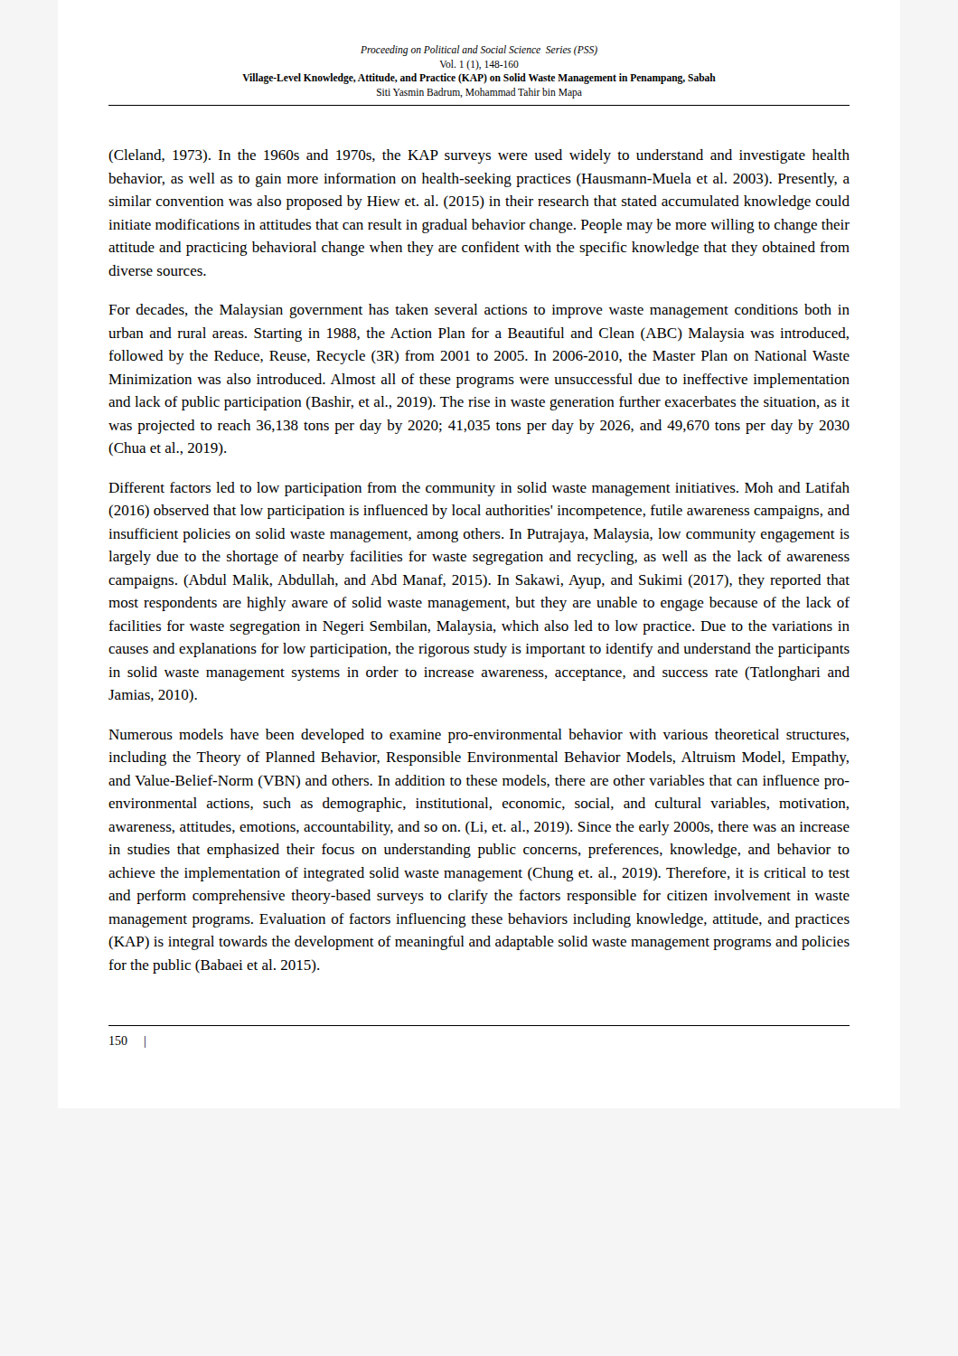Proceeding on Political and Social Science Series (PSS)
Vol. 1 (1), 148-160
Village-Level Knowledge, Attitude, and Practice (KAP) on Solid Waste Management in Penampang, Sabah
Siti Yasmin Badrum, Mohammad Tahir bin Mapa
(Cleland, 1973). In the 1960s and 1970s, the KAP surveys were used widely to understand and investigate health behavior, as well as to gain more information on health-seeking practices (Hausmann-Muela et al. 2003). Presently, a similar convention was also proposed by Hiew et. al. (2015) in their research that stated accumulated knowledge could initiate modifications in attitudes that can result in gradual behavior change. People may be more willing to change their attitude and practicing behavioral change when they are confident with the specific knowledge that they obtained from diverse sources.
For decades, the Malaysian government has taken several actions to improve waste management conditions both in urban and rural areas. Starting in 1988, the Action Plan for a Beautiful and Clean (ABC) Malaysia was introduced, followed by the Reduce, Reuse, Recycle (3R) from 2001 to 2005. In 2006-2010, the Master Plan on National Waste Minimization was also introduced. Almost all of these programs were unsuccessful due to ineffective implementation and lack of public participation (Bashir, et al., 2019). The rise in waste generation further exacerbates the situation, as it was projected to reach 36,138 tons per day by 2020; 41,035 tons per day by 2026, and 49,670 tons per day by 2030 (Chua et al., 2019).
Different factors led to low participation from the community in solid waste management initiatives. Moh and Latifah (2016) observed that low participation is influenced by local authorities' incompetence, futile awareness campaigns, and insufficient policies on solid waste management, among others. In Putrajaya, Malaysia, low community engagement is largely due to the shortage of nearby facilities for waste segregation and recycling, as well as the lack of awareness campaigns. (Abdul Malik, Abdullah, and Abd Manaf, 2015). In Sakawi, Ayup, and Sukimi (2017), they reported that most respondents are highly aware of solid waste management, but they are unable to engage because of the lack of facilities for waste segregation in Negeri Sembilan, Malaysia, which also led to low practice. Due to the variations in causes and explanations for low participation, the rigorous study is important to identify and understand the participants in solid waste management systems in order to increase awareness, acceptance, and success rate (Tatlonghari and Jamias, 2010).
Numerous models have been developed to examine pro-environmental behavior with various theoretical structures, including the Theory of Planned Behavior, Responsible Environmental Behavior Models, Altruism Model, Empathy, and Value-Belief-Norm (VBN) and others. In addition to these models, there are other variables that can influence pro-environmental actions, such as demographic, institutional, economic, social, and cultural variables, motivation, awareness, attitudes, emotions, accountability, and so on. (Li, et. al., 2019). Since the early 2000s, there was an increase in studies that emphasized their focus on understanding public concerns, preferences, knowledge, and behavior to achieve the implementation of integrated solid waste management (Chung et. al., 2019). Therefore, it is critical to test and perform comprehensive theory-based surveys to clarify the factors responsible for citizen involvement in waste management programs. Evaluation of factors influencing these behaviors including knowledge, attitude, and practices (KAP) is integral towards the development of meaningful and adaptable solid waste management programs and policies for the public (Babaei et al. 2015).
150